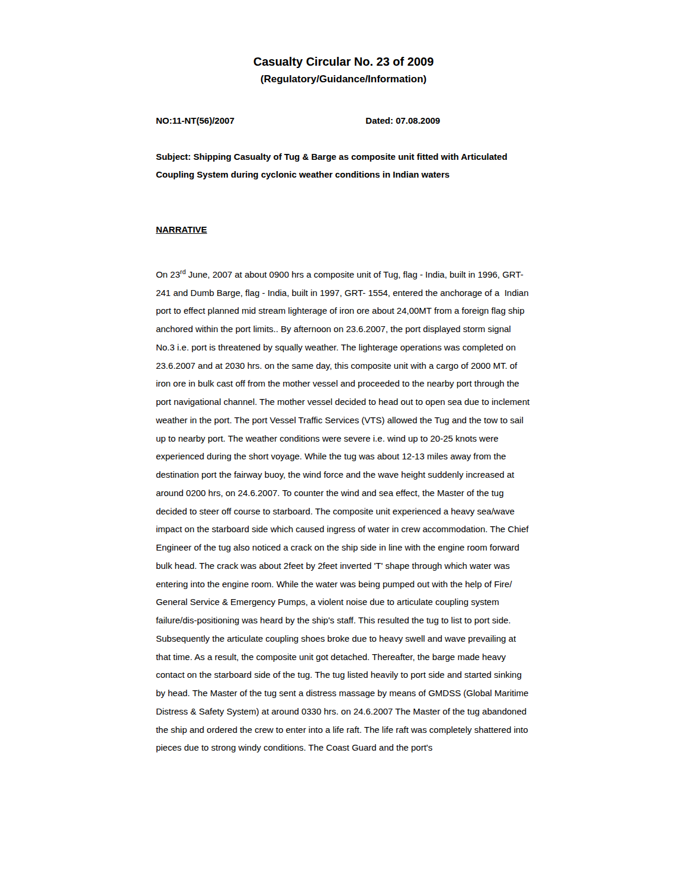Casualty Circular No. 23 of 2009
(Regulatory/Guidance/Information)
NO:11-NT(56)/2007 Dated: 07.08.2009
Subject: Shipping Casualty of Tug & Barge as composite unit fitted with Articulated Coupling System during cyclonic weather conditions in Indian waters
NARRATIVE
On 23rd June, 2007 at about 0900 hrs a composite unit of Tug, flag - India, built in 1996, GRT- 241 and Dumb Barge, flag - India, built in 1997, GRT- 1554, entered the anchorage of a Indian port to effect planned mid stream lighterage of iron ore about 24,00MT from a foreign flag ship anchored within the port limits.. By afternoon on 23.6.2007, the port displayed storm signal No.3 i.e. port is threatened by squally weather. The lighterage operations was completed on 23.6.2007 and at 2030 hrs. on the same day, this composite unit with a cargo of 2000 MT. of iron ore in bulk cast off from the mother vessel and proceeded to the nearby port through the port navigational channel. The mother vessel decided to head out to open sea due to inclement weather in the port. The port Vessel Traffic Services (VTS) allowed the Tug and the tow to sail up to nearby port. The weather conditions were severe i.e. wind up to 20-25 knots were experienced during the short voyage. While the tug was about 12-13 miles away from the destination port the fairway buoy, the wind force and the wave height suddenly increased at around 0200 hrs, on 24.6.2007. To counter the wind and sea effect, the Master of the tug decided to steer off course to starboard. The composite unit experienced a heavy sea/wave impact on the starboard side which caused ingress of water in crew accommodation. The Chief Engineer of the tug also noticed a crack on the ship side in line with the engine room forward bulk head. The crack was about 2feet by 2feet inverted 'T' shape through which water was entering into the engine room. While the water was being pumped out with the help of Fire/ General Service & Emergency Pumps, a violent noise due to articulate coupling system failure/dis-positioning was heard by the ship's staff. This resulted the tug to list to port side. Subsequently the articulate coupling shoes broke due to heavy swell and wave prevailing at that time. As a result, the composite unit got detached. Thereafter, the barge made heavy contact on the starboard side of the tug. The tug listed heavily to port side and started sinking by head. The Master of the tug sent a distress massage by means of GMDSS (Global Maritime Distress & Safety System) at around 0330 hrs. on 24.6.2007 The Master of the tug abandoned the ship and ordered the crew to enter into a life raft. The life raft was completely shattered into pieces due to strong windy conditions. The Coast Guard and the port's